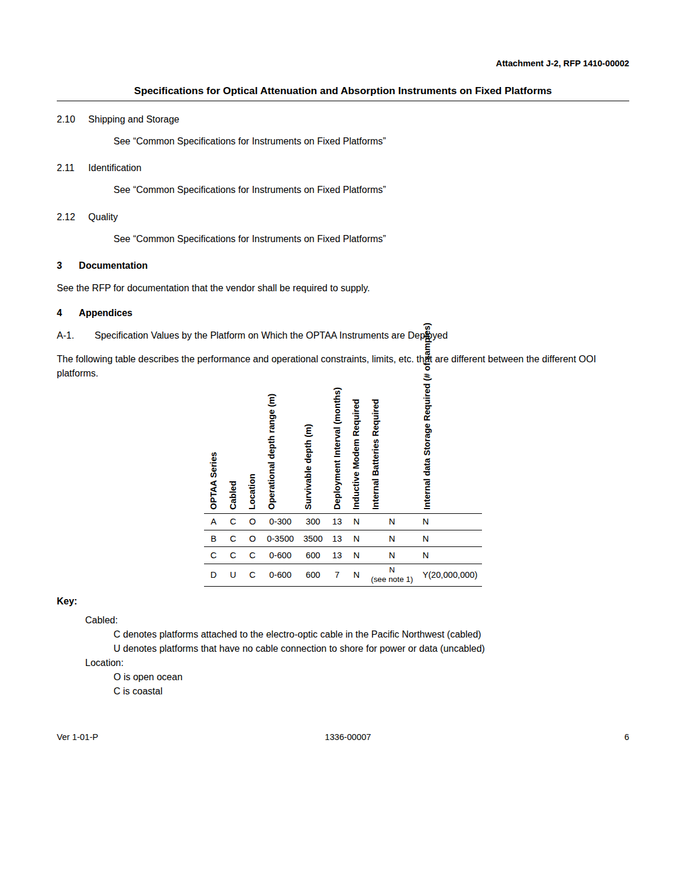Attachment J-2, RFP 1410-00002
Specifications for Optical Attenuation and Absorption Instruments on Fixed Platforms
2.10 Shipping and Storage
See “Common Specifications for Instruments on Fixed Platforms”
2.11 Identification
See “Common Specifications for Instruments on Fixed Platforms”
2.12 Quality
See “Common Specifications for Instruments on Fixed Platforms”
3 Documentation
See the RFP for documentation that the vendor shall be required to supply.
4 Appendices
A-1. Specification Values by the Platform on Which the OPTAA Instruments are Deployed
The following table describes the performance and operational constraints, limits, etc. that are different between the different OOI platforms.
| OPTAA Series | Cabled | Location | Operational depth range (m) | Survivable depth (m) | Deployment Interval (months) | Inductive Modem Required | Internal Batteries Required | Internal data Storage Required (# of samples) |
| --- | --- | --- | --- | --- | --- | --- | --- | --- |
| A | C | O | 0-300 | 300 | 13 | N | N | N |
| B | C | O | 0-3500 | 3500 | 13 | N | N | N |
| C | C | C | 0-600 | 600 | 13 | N | N | N |
| D | U | C | 0-600 | 600 | 7 | N | N (see note 1) | Y(20,000,000) |
Key:
Cabled:
C denotes platforms attached to the electro-optic cable in the Pacific Northwest (cabled)
U denotes platforms that have no cable connection to shore for power or data (uncabled)
Location:
O is open ocean
C is coastal
Ver 1-01-P
1336-00007
6